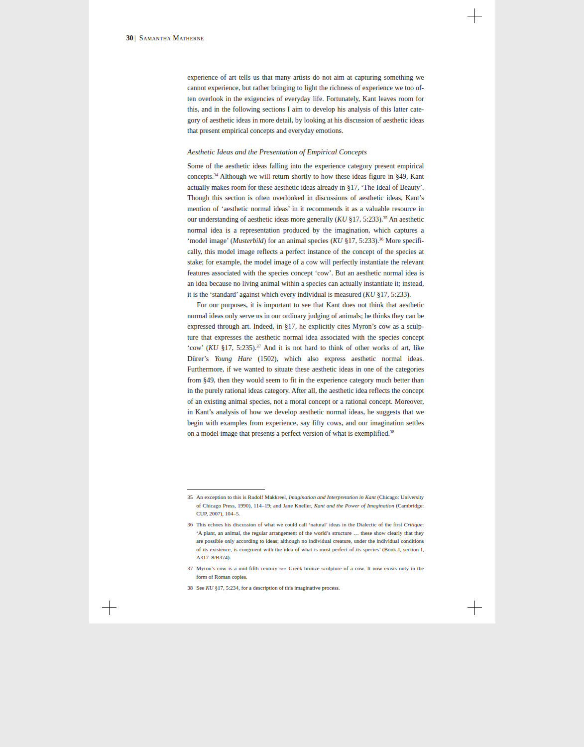30| Samantha Matherne
experience of art tells us that many artists do not aim at capturing something we cannot experience, but rather bringing to light the richness of experience we too often overlook in the exigencies of everyday life. Fortunately, Kant leaves room for this, and in the following sections I aim to develop his analysis of this latter category of aesthetic ideas in more detail, by looking at his discussion of aesthetic ideas that present empirical concepts and everyday emotions.
Aesthetic Ideas and the Presentation of Empirical Concepts
Some of the aesthetic ideas falling into the experience category present empirical concepts.34 Although we will return shortly to how these ideas figure in §49, Kant actually makes room for these aesthetic ideas already in §17, ‘The Ideal of Beauty’. Though this section is often overlooked in discussions of aesthetic ideas, Kant’s mention of ‘aesthetic normal ideas’ in it recommends it as a valuable resource in our understanding of aesthetic ideas more generally (KU §17, 5:233).35 An aesthetic normal idea is a representation produced by the imagination, which captures a ‘model image’ (Musterbild) for an animal species (KU §17, 5:233).36 More specifically, this model image reflects a perfect instance of the concept of the species at stake; for example, the model image of a cow will perfectly instantiate the relevant features associated with the species concept ‘cow’. But an aesthetic normal idea is an idea because no living animal within a species can actually instantiate it; instead, it is the ‘standard’ against which every individual is measured (KU §17, 5:233).
For our purposes, it is important to see that Kant does not think that aesthetic normal ideas only serve us in our ordinary judging of animals; he thinks they can be expressed through art. Indeed, in §17, he explicitly cites Myron’s cow as a sculpture that expresses the aesthetic normal idea associated with the species concept ‘cow’ (KU §17, 5:235).37 And it is not hard to think of other works of art, like Dürer’s Young Hare (1502), which also express aesthetic normal ideas. Furthermore, if we wanted to situate these aesthetic ideas in one of the categories from §49, then they would seem to fit in the experience category much better than in the purely rational ideas category. After all, the aesthetic idea reflects the concept of an existing animal species, not a moral concept or a rational concept. Moreover, in Kant’s analysis of how we develop aesthetic normal ideas, he suggests that we begin with examples from experience, say fifty cows, and our imagination settles on a model image that presents a perfect version of what is exemplified.38
An exception to this is Rudolf Makkreel, Imagination and Interpretation in Kant (Chicago: University of Chicago Press, 1990), 114–19; and Jane Kneller, Kant and the Power of Imagination (Cambridge: CUP, 2007), 104–5.
This echoes his discussion of what we could call ‘natural’ ideas in the Dialectic of the first Critique: ‘A plant, an animal, the regular arrangement of the world’s structure … these show clearly that they are possible only according to ideas; although no individual creature, under the individual conditions of its existence, is congruent with the idea of what is most perfect of its species’ (Book I, section I, A317–8/B374).
Myron’s cow is a mid-fifth century bce Greek bronze sculpture of a cow. It now exists only in the form of Roman copies.
See KU §17, 5:234, for a description of this imaginative process.